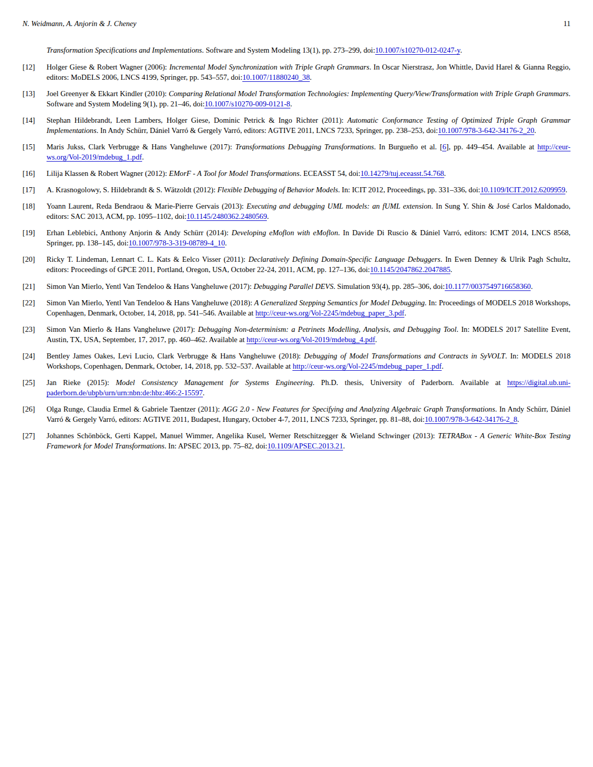N. Weidmann, A. Anjorin & J. Cheney 11
Transformation Specifications and Implementations. Software and System Modeling 13(1), pp. 273–299, doi:10.1007/s10270-012-0247-y.
[12] Holger Giese & Robert Wagner (2006): Incremental Model Synchronization with Triple Graph Grammars. In Oscar Nierstrasz, Jon Whittle, David Harel & Gianna Reggio, editors: MoDELS 2006, LNCS 4199, Springer, pp. 543–557, doi:10.1007/11880240_38.
[13] Joel Greenyer & Ekkart Kindler (2010): Comparing Relational Model Transformation Technologies: Implementing Query/View/Transformation with Triple Graph Grammars. Software and System Modeling 9(1), pp. 21–46, doi:10.1007/s10270-009-0121-8.
[14] Stephan Hildebrandt, Leen Lambers, Holger Giese, Dominic Petrick & Ingo Richter (2011): Automatic Conformance Testing of Optimized Triple Graph Grammar Implementations. In Andy Schürr, Dániel Varró & Gergely Varró, editors: AGTIVE 2011, LNCS 7233, Springer, pp. 238–253, doi:10.1007/978-3-642-34176-2_20.
[15] Maris Jukss, Clark Verbrugge & Hans Vangheluwe (2017): Transformations Debugging Transformations. In Burgueño et al. [6], pp. 449–454. Available at http://ceur-ws.org/Vol-2019/mdebug_1.pdf.
[16] Lilija Klassen & Robert Wagner (2012): EMorF - A Tool for Model Transformations. ECEASST 54, doi:10.14279/tuj.eceasst.54.768.
[17] A. Krasnogolowy, S. Hildebrandt & S. Wätzoldt (2012): Flexible Debugging of Behavior Models. In: ICIT 2012, Proceedings, pp. 331–336, doi:10.1109/ICIT.2012.6209959.
[18] Yoann Laurent, Reda Bendraou & Marie-Pierre Gervais (2013): Executing and debugging UML models: an fUML extension. In Sung Y. Shin & José Carlos Maldonado, editors: SAC 2013, ACM, pp. 1095–1102, doi:10.1145/2480362.2480569.
[19] Erhan Leblebici, Anthony Anjorin & Andy Schürr (2014): Developing eMoflon with eMoflon. In Davide Di Ruscio & Dániel Varró, editors: ICMT 2014, LNCS 8568, Springer, pp. 138–145, doi:10.1007/978-3-319-08789-4_10.
[20] Ricky T. Lindeman, Lennart C. L. Kats & Eelco Visser (2011): Declaratively Defining Domain-Specific Language Debuggers. In Ewen Denney & Ulrik Pagh Schultz, editors: Proceedings of GPCE 2011, Portland, Oregon, USA, October 22-24, 2011, ACM, pp. 127–136, doi:10.1145/2047862.2047885.
[21] Simon Van Mierlo, Yentl Van Tendeloo & Hans Vangheluwe (2017): Debugging Parallel DEVS. Simulation 93(4), pp. 285–306, doi:10.1177/0037549716658360.
[22] Simon Van Mierlo, Yentl Van Tendeloo & Hans Vangheluwe (2018): A Generalized Stepping Semantics for Model Debugging. In: Proceedings of MODELS 2018 Workshops, Copenhagen, Denmark, October, 14, 2018, pp. 541–546. Available at http://ceur-ws.org/Vol-2245/mdebug_paper_3.pdf.
[23] Simon Van Mierlo & Hans Vangheluwe (2017): Debugging Non-determinism: a Petrinets Modelling, Analysis, and Debugging Tool. In: MODELS 2017 Satellite Event, Austin, TX, USA, September, 17, 2017, pp. 460–462. Available at http://ceur-ws.org/Vol-2019/mdebug_4.pdf.
[24] Bentley James Oakes, Levi Lucio, Clark Verbrugge & Hans Vangheluwe (2018): Debugging of Model Transformations and Contracts in SyVOLT. In: MODELS 2018 Workshops, Copenhagen, Denmark, October, 14, 2018, pp. 532–537. Available at http://ceur-ws.org/Vol-2245/mdebug_paper_1.pdf.
[25] Jan Rieke (2015): Model Consistency Management for Systems Engineering. Ph.D. thesis, University of Paderborn. Available at https://digital.ub.uni-paderborn.de/ubpb/urn/urn:nbn:de:hbz:466:2-15597.
[26] Olga Runge, Claudia Ermel & Gabriele Taentzer (2011): AGG 2.0 - New Features for Specifying and Analyzing Algebraic Graph Transformations. In Andy Schürr, Dániel Varró & Gergely Varró, editors: AGTIVE 2011, Budapest, Hungary, October 4-7, 2011, LNCS 7233, Springer, pp. 81–88, doi:10.1007/978-3-642-34176-2_8.
[27] Johannes Schönböck, Gerti Kappel, Manuel Wimmer, Angelika Kusel, Werner Retschitzegger & Wieland Schwinger (2013): TETRABox - A Generic White-Box Testing Framework for Model Transformations. In: APSEC 2013, pp. 75–82, doi:10.1109/APSEC.2013.21.